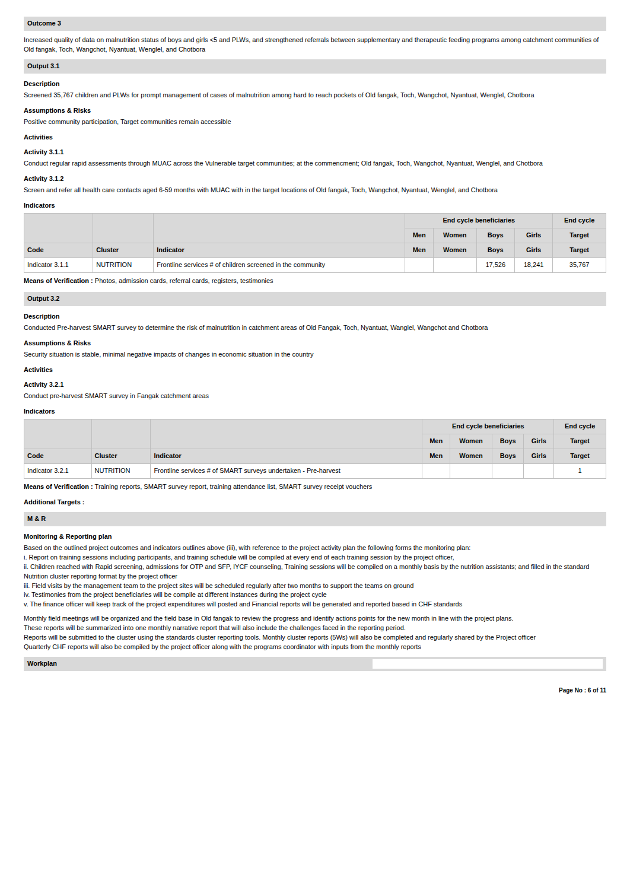Outcome 3
Increased quality of data on malnutrition status of boys and girls <5 and PLWs, and strengthened referrals between supplementary and therapeutic feeding programs among catchment communities of Old fangak, Toch, Wangchot, Nyantuat, Wenglel, and Chotbora
Output 3.1
Description
Screened 35,767 children and PLWs for prompt management of cases of malnutrition among hard to reach pockets of Old fangak, Toch, Wangchot, Nyantuat, Wenglel, Chotbora
Assumptions & Risks
Positive community participation, Target communities remain accessible
Activities
Activity 3.1.1
Conduct regular rapid assessments through MUAC across the Vulnerable target communities; at the commencment; Old fangak, Toch, Wangchot, Nyantuat, Wenglel, and Chotbora
Activity 3.1.2
Screen and refer all health care contacts aged 6-59 months with MUAC with in the target locations of Old fangak, Toch, Wangchot, Nyantuat, Wenglel, and Chotbora
Indicators
| | | | End cycle beneficiaries | End cycle |
| Men | Women | Boys | Girls | Target |
| Code | Cluster | Indicator | Men | Women | Boys | Girls | Target |
| Indicator 3.1.1 | NUTRITION | Frontline services # of children screened in the community | | | 17,526 | 18,241 | 35,767 |
Means of Verification : Photos, admission cards, referral cards, registers, testimonies
Output 3.2
Description
Conducted Pre-harvest SMART survey to determine the risk of malnutrition in catchment areas of Old Fangak, Toch, Nyantuat, Wanglel, Wangchot and Chotbora
Assumptions & Risks
Security situation is stable, minimal negative impacts of changes in economic situation in the country
Activities
Activity 3.2.1
Conduct pre-harvest SMART survey in Fangak catchment areas
Indicators
| | | | End cycle beneficiaries | End cycle |
| Men | Women | Boys | Girls | Target |
| Code | Cluster | Indicator | Men | Women | Boys | Girls | Target |
| Indicator 3.2.1 | NUTRITION | Frontline services # of SMART surveys undertaken - Pre-harvest | | | | | 1 |
Means of Verification : Training reports, SMART survey report, training attendance list, SMART survey receipt vouchers
Additional Targets :
M & R
Monitoring & Reporting plan
Based on the outlined project outcomes and indicators outlines above (iii), with reference to the project activity plan the following forms the monitoring plan:
i. Report on training sessions including participants, and training schedule will be compiled at every end of each training session by the project officer,
ii. Children reached with Rapid screening, admissions for OTP and SFP, IYCF counseling, Training sessions will be compiled on a monthly basis by the nutrition assistants; and filled in the standard Nutrition cluster reporting format by the project officer
iii. Field visits by the management team to the project sites will be scheduled regularly after two months to support the teams on ground
iv. Testimonies from the project beneficiaries will be compile at different instances during the project cycle
v. The finance officer will keep track of the project expenditures will posted and Financial reports will be generated and reported based in CHF standards
Monthly field meetings will be organized and the field base in Old fangak to review the progress and identify actions points for the new month in line with the project plans.
These reports will be summarized into one monthly narrative report that will also include the challenges faced in the reporting period.
Reports will be submitted to the cluster using the standards cluster reporting tools. Monthly cluster reports (5Ws) will also be completed and regularly shared by the Project officer
Quarterly CHF reports will also be compiled by the project officer along with the programs coordinator with inputs from the monthly reports
Workplan
Page No : 6 of 11